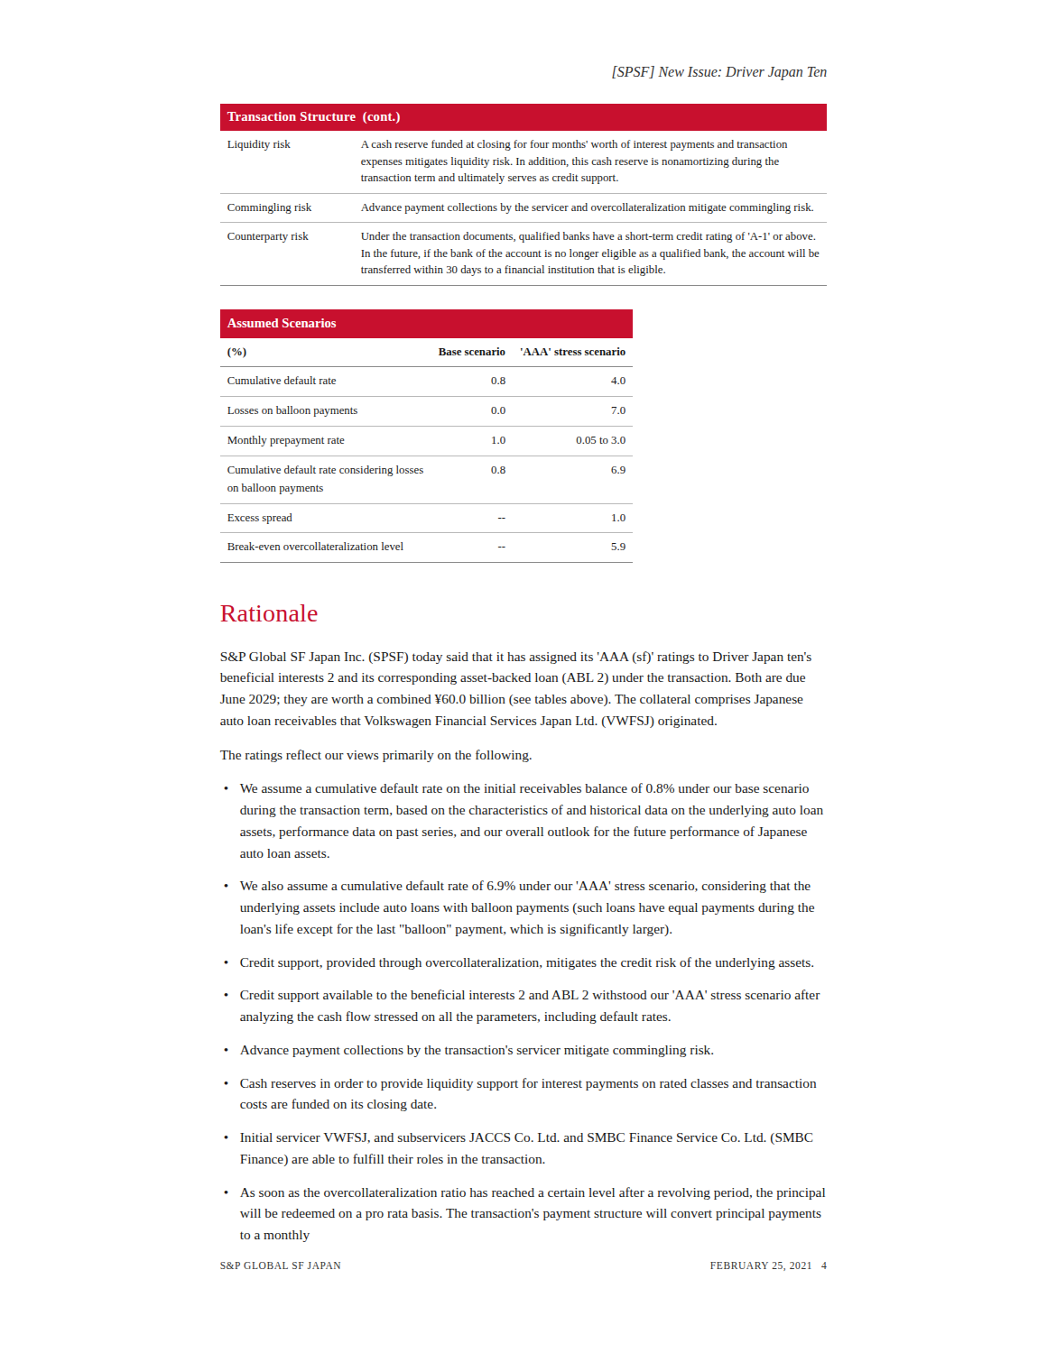[SPSF] New Issue: Driver Japan Ten
Transaction Structure (cont.)
| Liquidity risk | A cash reserve funded at closing for four months' worth of interest payments and transaction expenses mitigates liquidity risk. In addition, this cash reserve is nonamortizing during the transaction term and ultimately serves as credit support. |
| Commingling risk | Advance payment collections by the servicer and overcollateralization mitigate commingling risk. |
| Counterparty risk | Under the transaction documents, qualified banks have a short-term credit rating of 'A-1' or above. In the future, if the bank of the account is no longer eligible as a qualified bank, the account will be transferred within 30 days to a financial institution that is eligible. |
Assumed Scenarios
| (%) | Base scenario | 'AAA' stress scenario |
| --- | --- | --- |
| Cumulative default rate | 0.8 | 4.0 |
| Losses on balloon payments | 0.0 | 7.0 |
| Monthly prepayment rate | 1.0 | 0.05 to 3.0 |
| Cumulative default rate considering losses on balloon payments | 0.8 | 6.9 |
| Excess spread | -- | 1.0 |
| Break-even overcollateralization level | -- | 5.9 |
Rationale
S&P Global SF Japan Inc. (SPSF) today said that it has assigned its 'AAA (sf)' ratings to Driver Japan ten's beneficial interests 2 and its corresponding asset-backed loan (ABL 2) under the transaction. Both are due June 2029; they are worth a combined ¥60.0 billion (see tables above). The collateral comprises Japanese auto loan receivables that Volkswagen Financial Services Japan Ltd. (VWFSJ) originated.
The ratings reflect our views primarily on the following.
We assume a cumulative default rate on the initial receivables balance of 0.8% under our base scenario during the transaction term, based on the characteristics of and historical data on the underlying auto loan assets, performance data on past series, and our overall outlook for the future performance of Japanese auto loan assets.
We also assume a cumulative default rate of 6.9% under our 'AAA' stress scenario, considering that the underlying assets include auto loans with balloon payments (such loans have equal payments during the loan's life except for the last "balloon" payment, which is significantly larger).
Credit support, provided through overcollateralization, mitigates the credit risk of the underlying assets.
Credit support available to the beneficial interests 2 and ABL 2 withstood our 'AAA' stress scenario after analyzing the cash flow stressed on all the parameters, including default rates.
Advance payment collections by the transaction's servicer mitigate commingling risk.
Cash reserves in order to provide liquidity support for interest payments on rated classes and transaction costs are funded on its closing date.
Initial servicer VWFSJ, and subservicers JACCS Co. Ltd. and SMBC Finance Service Co. Ltd. (SMBC Finance) are able to fulfill their roles in the transaction.
As soon as the overcollateralization ratio has reached a certain level after a revolving period, the principal will be redeemed on a pro rata basis. The transaction's payment structure will convert principal payments to a monthly
S&P Global SF Japan
February 25, 20214